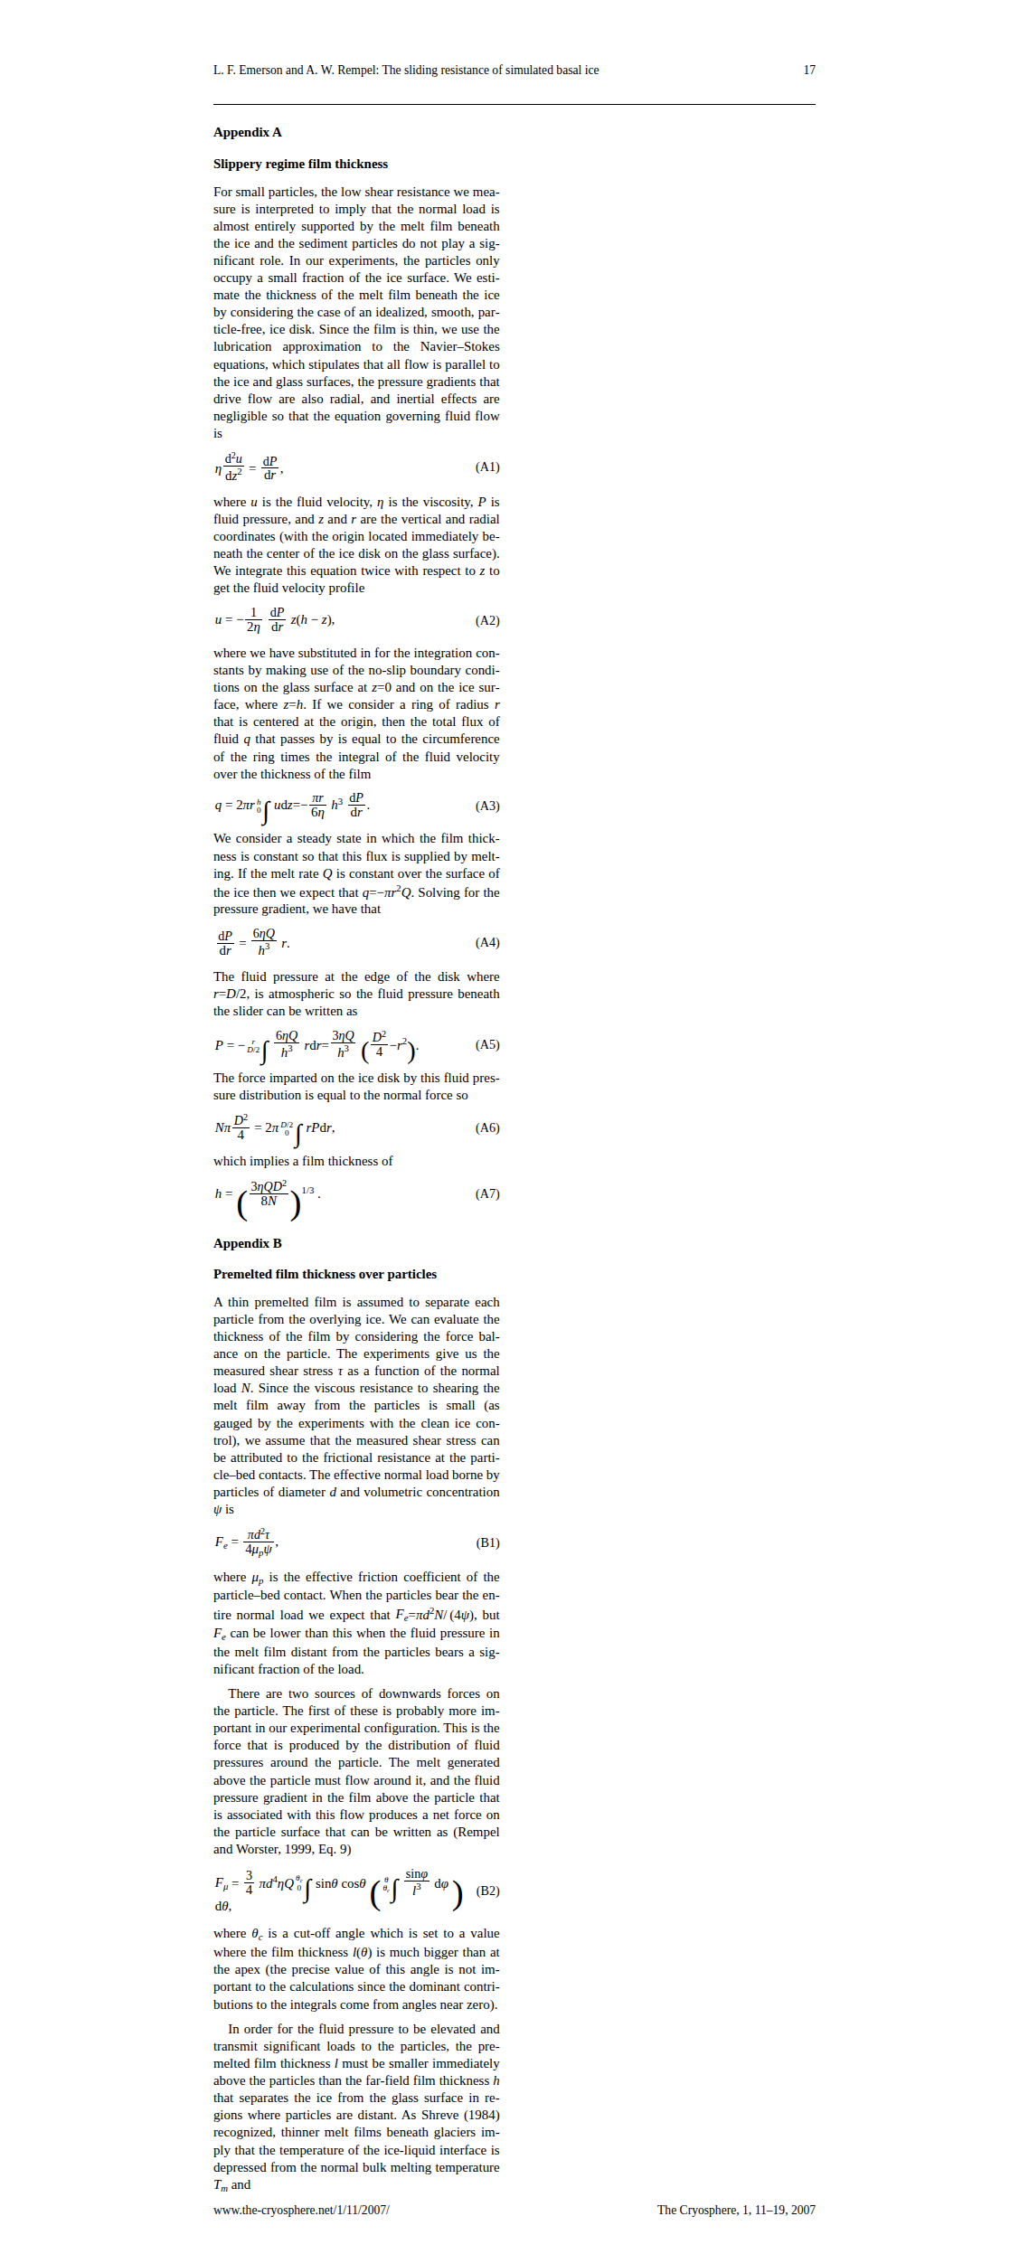L. F. Emerson and A. W. Rempel: The sliding resistance of simulated basal ice
17
Appendix A
Slippery regime film thickness
For small particles, the low shear resistance we measure is interpreted to imply that the normal load is almost entirely supported by the melt film beneath the ice and the sediment particles do not play a significant role. In our experiments, the particles only occupy a small fraction of the ice surface. We estimate the thickness of the melt film beneath the ice by considering the case of an idealized, smooth, particle-free, ice disk. Since the film is thin, we use the lubrication approximation to the Navier–Stokes equations, which stipulates that all flow is parallel to the ice and glass surfaces, the pressure gradients that drive flow are also radial, and inertial effects are negligible so that the equation governing fluid flow is
ηd 2 u dz 2 = dP dr,
(A1)
where u is the fluid velocity, η is the viscosity, P is fluid pressure, and z and r are the vertical and radial coordinates (with the origin located immediately beneath the center of the ice disk on the glass surface). We integrate this equation twice with respect to z to get the fluid velocity profile
u = −12η dP dr z(h − z),
(A2)
where we have substituted in for the integration constants by making use of the no-slip boundary conditions on the glass surface at z=0 and on the ice surface, where z=h. If we consider a ring of radius r that is centered at the origin, then the total flux of fluid q that passes by is equal to the circumference of the ring times the integral of the fluid velocity over the thickness of the film
q = 2πr h 0∫ udz=−πr 6η h 3 dP dr.
(A3)
We consider a steady state in which the film thickness is constant so that this flux is supplied by melting. If the melt rate Q is constant over the surface of the ice then we expect that q=−πr 2 Q. Solving for the pressure gradient, we have that
dP dr = 6ηQ h 3 r.
(A4)
The fluid pressure at the edge of the disk where r=D/2, is atmospheric so the fluid pressure beneath the slider can be written as
P = − rD/2∫ 6ηQ h 3 rdr=3ηQ h 3 (D 24−r 2).
(A5)
The force imparted on the ice disk by this fluid pressure distribution is equal to the normal force so
Nπ D 24 = 2π D/20∫ rPdr,
(A6)
which implies a film thickness of
h = (3ηQD 28N) 1/3 .
(A7)
Appendix B
Premelted film thickness over particles
A thin premelted film is assumed to separate each particle from the overlying ice. We can evaluate the thickness of the film by considering the force balance on the particle. The experiments give us the measured shear stress τ as a function of the normal load N. Since the viscous resistance to shearing the melt film away from the particles is small (as gauged by the experiments with the clean ice control), we assume that the measured shear stress can be attributed to the frictional resistance at the particle–bed contacts. The effective normal load borne by particles of diameter d and volumetric concentration ψ is
Fe = πd 2 τ 4μpψ,
(B1)
where μp is the effective friction coefficient of the particle–bed contact. When the particles bear the entire normal load we expect that Fe=πd 2 N/ (4ψ), but Fe can be lower than this when the fluid pressure in the melt film distant from the particles bears a significant fraction of the load.
There are two sources of downwards forces on the particle. The first of these is probably more important in our experimental configuration. This is the force that is produced by the distribution of fluid pressures around the particle. The melt generated above the particle must flow around it, and the fluid pressure gradient in the film above the particle that is associated with this flow produces a net force on the particle surface that can be written as (Rempel and Worster, 1999, Eq. 9)
Fμ = 34 πd 4 ηQ θc 0∫ sinθ cosθ ( θθc∫ sinφ l 3 dφ ) dθ,
(B2)
where θc is a cut-off angle which is set to a value where the film thickness l(θ) is much bigger than at the apex (the precise value of this angle is not important to the calculations since the dominant contributions to the integrals come from angles near zero).
In order for the fluid pressure to be elevated and transmit significant loads to the particles, the premelted film thickness l must be smaller immediately above the particles than the far-field film thickness h that separates the ice from the glass surface in regions where particles are distant. As Shreve (1984) recognized, thinner melt films beneath glaciers imply that the temperature of the ice-liquid interface is depressed from the normal bulk melting temperature Tm and
www.the-cryosphere.net/1/11/2007/
The Cryosphere, 1, 11–19, 2007